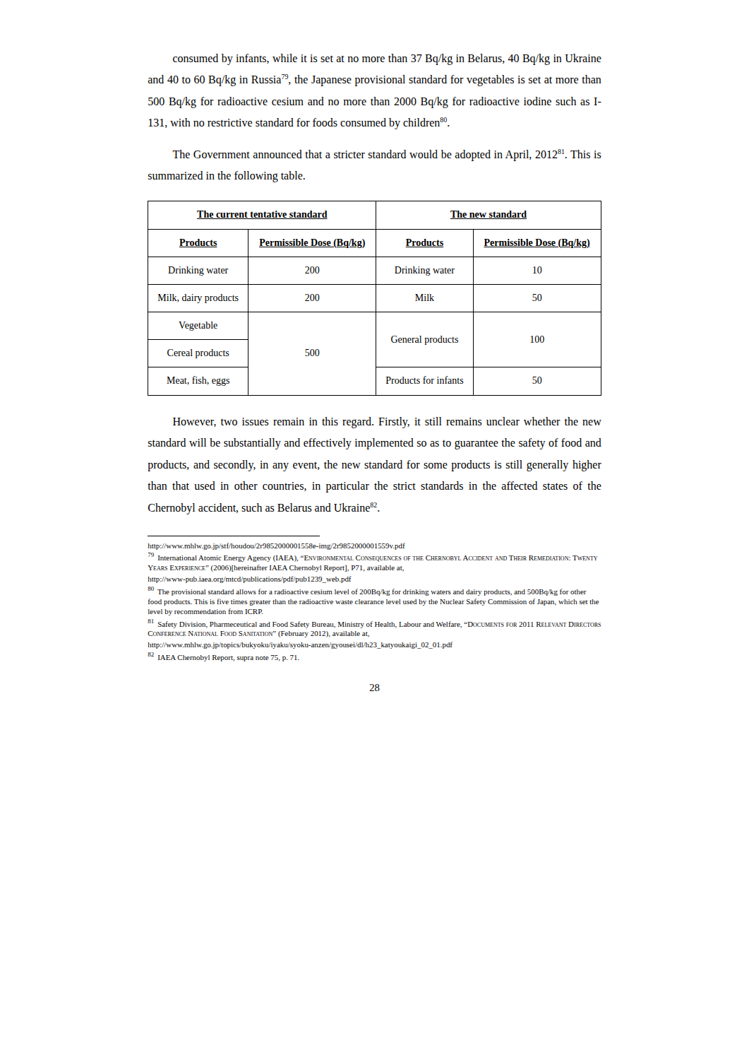consumed by infants, while it is set at no more than 37 Bq/kg in Belarus, 40 Bq/kg in Ukraine and 40 to 60 Bq/kg in Russia79, the Japanese provisional standard for vegetables is set at more than 500 Bq/kg for radioactive cesium and no more than 2000 Bq/kg for radioactive iodine such as I-131, with no restrictive standard for foods consumed by children80.
The Government announced that a stricter standard would be adopted in April, 201281. This is summarized in the following table.
| The current tentative standard | The new standard |
| --- | --- |
| Products | Permissible Dose (Bq/kg) | Products | Permissible Dose (Bq/kg) |
| Drinking water | 200 | Drinking water | 10 |
| Milk, dairy products | 200 | Milk | 50 |
| Vegetable | 500 | General products | 100 |
| Cereal products |
| Meat, fish, eggs | Products for infants | 50 |
However, two issues remain in this regard. Firstly, it still remains unclear whether the new standard will be substantially and effectively implemented so as to guarantee the safety of food and products, and secondly, in any event, the new standard for some products is still generally higher than that used in other countries, in particular the strict standards in the affected states of the Chernobyl accident, such as Belarus and Ukraine82.
http://www.mhlw.go.jp/stf/houdou/2r9852000001558e-img/2r9852000001559v.pdf
79 International Atomic Energy Agency (IAEA), “Environmental Consequences of the Chernobyl Accident and Their Remediation: Twenty Years Experience” (2006)[hereinafter IAEA Chernobyl Report], P71, available at,
http://www-pub.iaea.org/mtcd/publications/pdf/pub1239_web.pdf
80 The provisional standard allows for a radioactive cesium level of 200Bq/kg for drinking waters and dairy products, and 500Bq/kg for other food products. This is five times greater than the radioactive waste clearance level used by the Nuclear Safety Commission of Japan, which set the level by recommendation from ICRP.
81 Safety Division, Pharmeceutical and Food Safety Bureau, Ministry of Health, Labour and Welfare, “Documents for 2011 Relevant Directors Conference National Food Sanitation” (February 2012), available at,
http://www.mhlw.go.jp/topics/bukyoku/iyaku/syoku-anzen/gyousei/dl/h23_katyoukaigi_02_01.pdf
82 IAEA Chernobyl Report, supra note 75, p. 71.
28